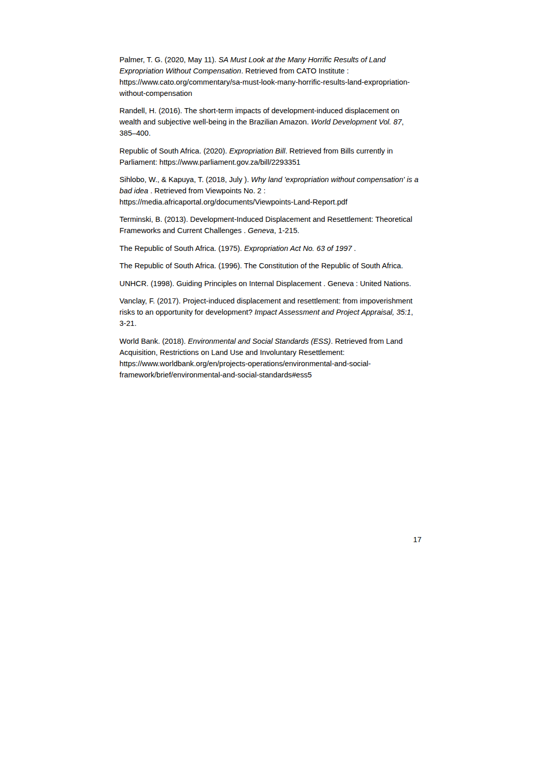Palmer, T. G. (2020, May 11). SA Must Look at the Many Horrific Results of Land Expropriation Without Compensation. Retrieved from CATO Institute : https://www.cato.org/commentary/sa-must-look-many-horrific-results-land-expropriation-without-compensation
Randell, H. (2016). The short-term impacts of development-induced displacement on wealth and subjective well-being in the Brazilian Amazon. World Development Vol. 87, 385–400.
Republic of South Africa. (2020). Expropriation Bill. Retrieved from Bills currently in Parliament: https://www.parliament.gov.za/bill/2293351
Sihlobo, W., & Kapuya, T. (2018, July ). Why land 'expropriation without compensation' is a bad idea . Retrieved from Viewpoints No. 2 : https://media.africaportal.org/documents/Viewpoints-Land-Report.pdf
Terminski, B. (2013). Development-Induced Displacement and Resettlement: Theoretical Frameworks and Current Challenges . Geneva, 1-215.
The Republic of South Africa. (1975). Expropriation Act No. 63 of 1997 .
The Republic of South Africa. (1996). The Constitution of the Republic of South Africa.
UNHCR. (1998). Guiding Principles on Internal Displacement . Geneva : United Nations.
Vanclay, F. (2017). Project-induced displacement and resettlement: from impoverishment risks to an opportunity for development? Impact Assessment and Project Appraisal, 35:1, 3-21.
World Bank. (2018). Environmental and Social Standards (ESS). Retrieved from Land Acquisition, Restrictions on Land Use and Involuntary Resettlement: https://www.worldbank.org/en/projects-operations/environmental-and-social-framework/brief/environmental-and-social-standards#ess5
17